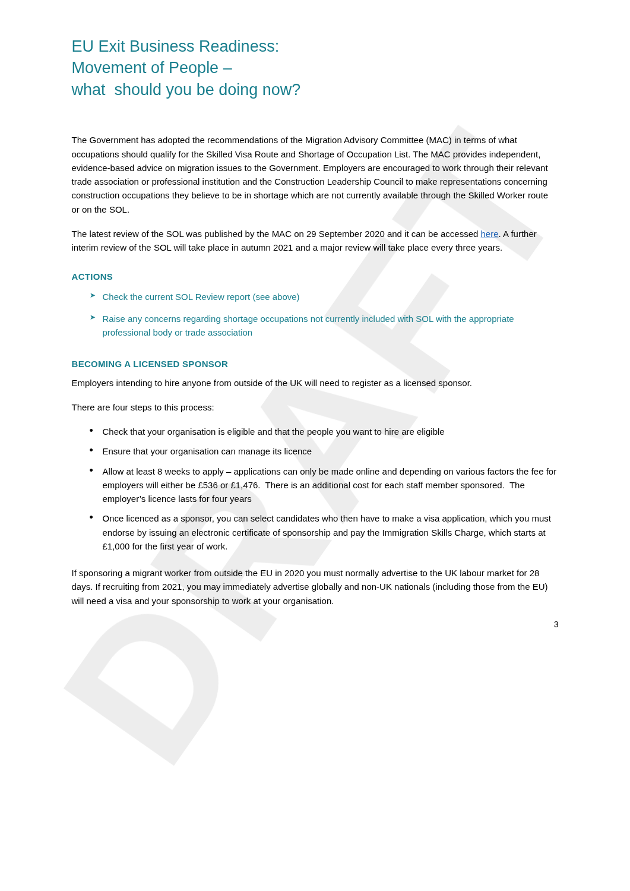DRAFT
EU Exit Business Readiness:
Movement of People –
what should you be doing now?
The Government has adopted the recommendations of the Migration Advisory Committee (MAC) in terms of what occupations should qualify for the Skilled Visa Route and Shortage of Occupation List. The MAC provides independent, evidence-based advice on migration issues to the Government. Employers are encouraged to work through their relevant trade association or professional institution and the Construction Leadership Council to make representations concerning construction occupations they believe to be in shortage which are not currently available through the Skilled Worker route or on the SOL.
The latest review of the SOL was published by the MAC on 29 September 2020 and it can be accessed here. A further interim review of the SOL will take place in autumn 2021 and a major review will take place every three years.
ACTIONS
Check the current SOL Review report (see above)
Raise any concerns regarding shortage occupations not currently included with SOL with the appropriate professional body or trade association
BECOMING A LICENSED SPONSOR
Employers intending to hire anyone from outside of the UK will need to register as a licensed sponsor.
There are four steps to this process:
Check that your organisation is eligible and that the people you want to hire are eligible
Ensure that your organisation can manage its licence
Allow at least 8 weeks to apply – applications can only be made online and depending on various factors the fee for employers will either be £536 or £1,476. There is an additional cost for each staff member sponsored. The employer’s licence lasts for four years
Once licenced as a sponsor, you can select candidates who then have to make a visa application, which you must endorse by issuing an electronic certificate of sponsorship and pay the Immigration Skills Charge, which starts at £1,000 for the first year of work.
If sponsoring a migrant worker from outside the EU in 2020 you must normally advertise to the UK labour market for 28 days. If recruiting from 2021, you may immediately advertise globally and non-UK nationals (including those from the EU) will need a visa and your sponsorship to work at your organisation.
3